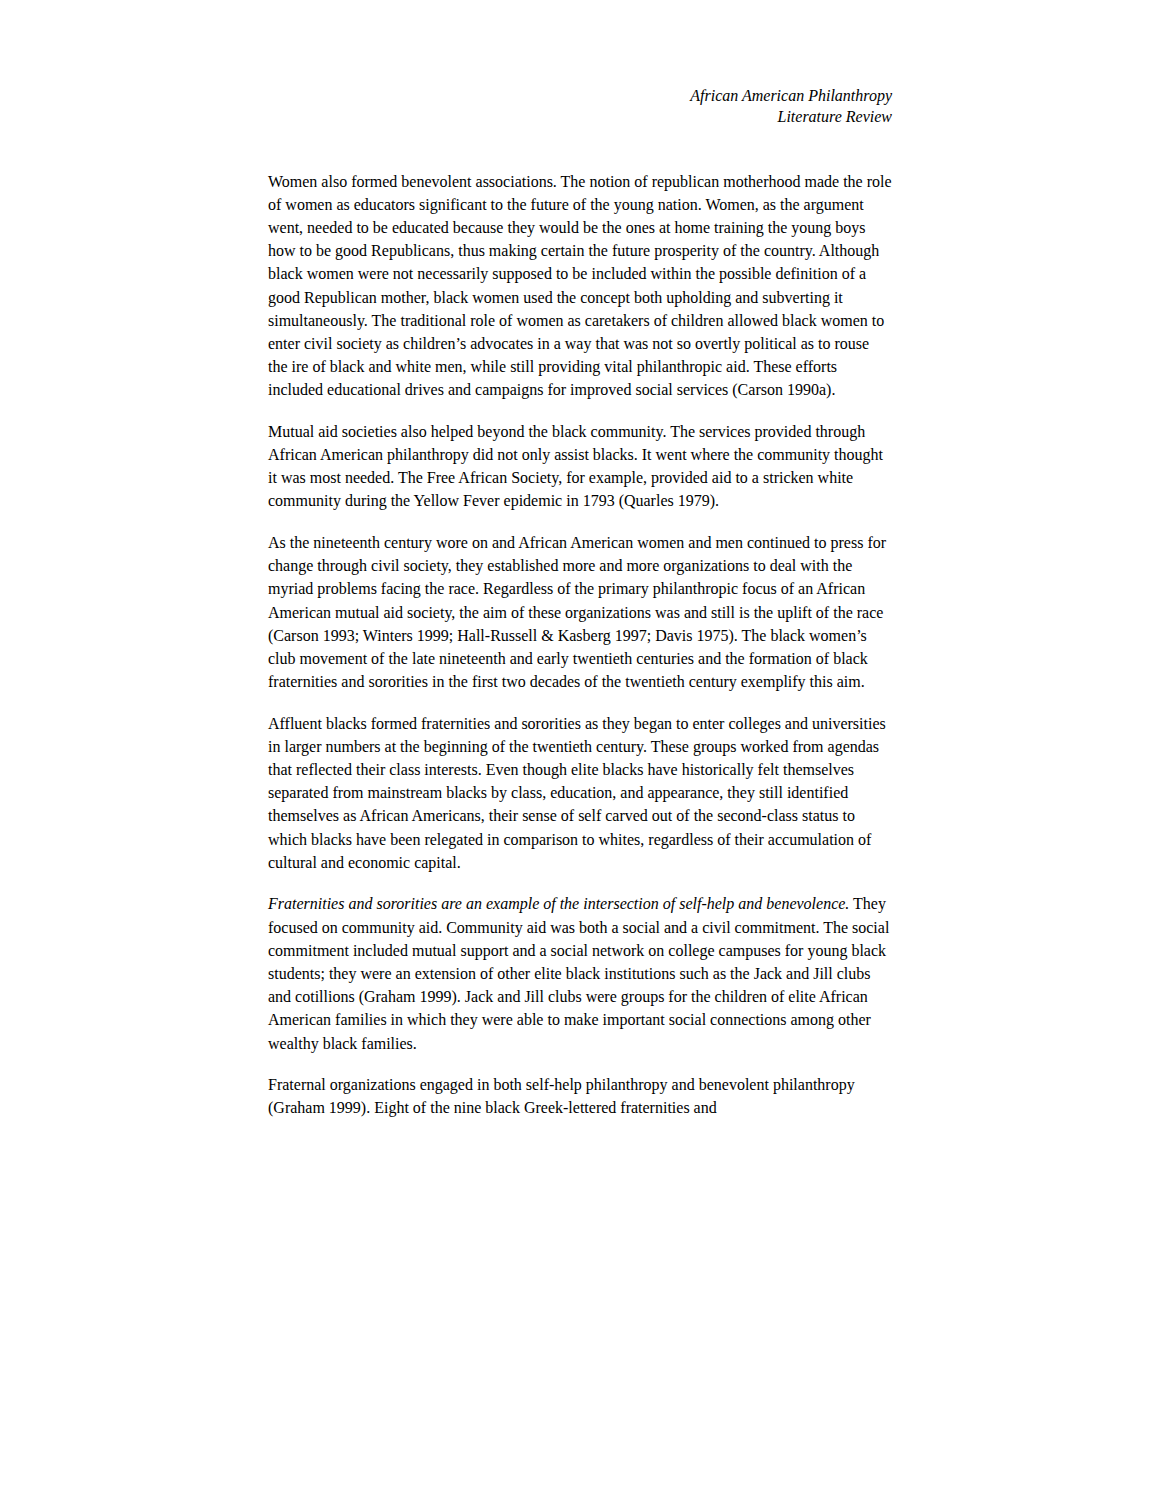African American Philanthropy Literature Review
Women also formed benevolent associations. The notion of republican motherhood made the role of women as educators significant to the future of the young nation. Women, as the argument went, needed to be educated because they would be the ones at home training the young boys how to be good Republicans, thus making certain the future prosperity of the country. Although black women were not necessarily supposed to be included within the possible definition of a good Republican mother, black women used the concept both upholding and subverting it simultaneously. The traditional role of women as caretakers of children allowed black women to enter civil society as children’s advocates in a way that was not so overtly political as to rouse the ire of black and white men, while still providing vital philanthropic aid. These efforts included educational drives and campaigns for improved social services (Carson 1990a).
Mutual aid societies also helped beyond the black community. The services provided through African American philanthropy did not only assist blacks. It went where the community thought it was most needed. The Free African Society, for example, provided aid to a stricken white community during the Yellow Fever epidemic in 1793 (Quarles 1979).
As the nineteenth century wore on and African American women and men continued to press for change through civil society, they established more and more organizations to deal with the myriad problems facing the race. Regardless of the primary philanthropic focus of an African American mutual aid society, the aim of these organizations was and still is the uplift of the race (Carson 1993; Winters 1999; Hall-Russell & Kasberg 1997; Davis 1975). The black women’s club movement of the late nineteenth and early twentieth centuries and the formation of black fraternities and sororities in the first two decades of the twentieth century exemplify this aim.
Affluent blacks formed fraternities and sororities as they began to enter colleges and universities in larger numbers at the beginning of the twentieth century. These groups worked from agendas that reflected their class interests. Even though elite blacks have historically felt themselves separated from mainstream blacks by class, education, and appearance, they still identified themselves as African Americans, their sense of self carved out of the second-class status to which blacks have been relegated in comparison to whites, regardless of their accumulation of cultural and economic capital.
Fraternities and sororities are an example of the intersection of self-help and benevolence. They focused on community aid. Community aid was both a social and a civil commitment. The social commitment included mutual support and a social network on college campuses for young black students; they were an extension of other elite black institutions such as the Jack and Jill clubs and cotillions (Graham 1999). Jack and Jill clubs were groups for the children of elite African American families in which they were able to make important social connections among other wealthy black families.
Fraternal organizations engaged in both self-help philanthropy and benevolent philanthropy (Graham 1999). Eight of the nine black Greek-lettered fraternities and